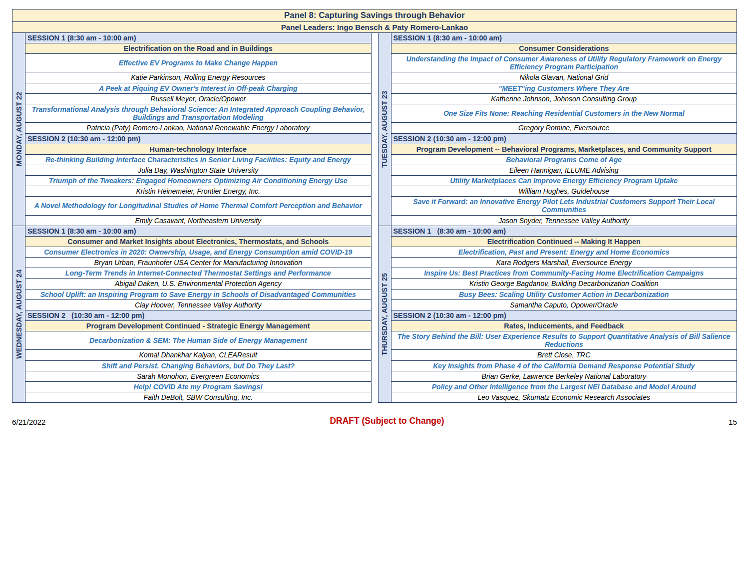| Panel 8: Capturing Savings through Behavior |
| Panel Leaders: Ingo Bensch & Paty Romero-Lankao |
| MONDAY, AUGUST 22 | SESSION 1 (8:30 am - 10:00 am) | | TUESDAY, AUGUST 23 | SESSION 1 (8:30 am - 10:00 am) |
| Electrification on the Road and in Buildings | Consumer Considerations |
| Effective EV Programs to Make Change Happen | Understanding the Impact of Consumer Awareness of Utility Regulatory Framework on Energy Efficiency Program Participation |
| Katie Parkinson, Rolling Energy Resources | Nikola Glavan, National Grid |
| A Peek at Piquing EV Owner's Interest in Off-peak Charging | "MEET"ing Customers Where They Are |
| Russell Meyer, Oracle/Opower | Katherine Johnson, Johnson Consulting Group |
| Transformational Analysis through Behavioral Science: An Integrated Approach Coupling Behavior, Buildings and Transportation Modeling | One Size Fits None: Reaching Residential Customers in the New Normal |
| Patricia (Paty) Romero-Lankao, National Renewable Energy Laboratory | Gregory Romine, Eversource |
| SESSION 2 (10:30 am - 12:00 pm) | SESSION 2 (10:30 am - 12:00 pm) |
| Human-technology Interface | Program Development -- Behavioral Programs, Marketplaces, and Community Support |
| Re-thinking Building Interface Characteristics in Senior Living Facilities: Equity and Energy | Behavioral Programs Come of Age |
| Julia Day, Washington State University | Eileen Hannigan, ILLUME Advising |
| Triumph of the Tweakers: Engaged Homeowners Optimizing Air Conditioning Energy Use | Utility Marketplaces Can Improve Energy Efficiency Program Uptake |
| Kristin Heinemeier, Frontier Energy, Inc. | William Hughes, Guidehouse |
| A Novel Methodology for Longitudinal Studies of Home Thermal Comfort Perception and Behavior | Save it Forward: an Innovative Energy Pilot Lets Industrial Customers Support Their Local Communities |
| Emily Casavant, Northeastern University | Jason Snyder, Tennessee Valley Authority |
| WEDNESDAY, AUGUST 24 | SESSION 1 (8:30 am - 10:00 am) | | THURSDAY, AUGUST 25 | SESSION 1 (8:30 am - 10:00 am) |
| Consumer and Market Insights about Electronics, Thermostats, and Schools | Electrification Continued -- Making It Happen |
| Consumer Electronics in 2020: Ownership, Usage, and Energy Consumption amid COVID-19 | Electrification, Past and Present: Energy and Home Economics |
| Bryan Urban, Fraunhofer USA Center for Manufacturing Innovation | Kara Rodgers Marshall, Eversource Energy |
| Long-Term Trends in Internet-Connected Thermostat Settings and Performance | Inspire Us: Best Practices from Community-Facing Home Electrification Campaigns |
| Abigail Daken, U.S. Environmental Protection Agency | Kristin George Bagdanov, Building Decarbonization Coalition |
| School Uplift: an Inspiring Program to Save Energy in Schools of Disadvantaged Communities | Busy Bees: Scaling Utility Customer Action in Decarbonization |
| Clay Hoover, Tennessee Valley Authority | Samantha Caputo, Opower/Oracle |
| SESSION 2 (10:30 am - 12:00 pm) | SESSION 2 (10:30 am - 12:00 pm) |
| Program Development Continued - Strategic Energy Management | Rates, Inducements, and Feedback |
| Decarbonization & SEM: The Human Side of Energy Management | The Story Behind the Bill: User Experience Results to Support Quantitative Analysis of Bill Salience Reductions |
| Komal Dhankhar Kalyan, CLEAResult | Brett Close, TRC |
| Shift and Persist. Changing Behaviors, but Do They Last? | Key Insights from Phase 4 of the California Demand Response Potential Study |
| Sarah Monohon, Evergreen Economics | Brian Gerke, Lawrence Berkeley National Laboratory |
| Help! COVID Ate my Program Savings! | Policy and Other Intelligence from the Largest NEI Database and Model Around |
| Faith DeBolt, SBW Consulting, Inc. | Leo Vasquez, Skumatz Economic Research Associates |
6/21/2022
DRAFT (Subject to Change)
15